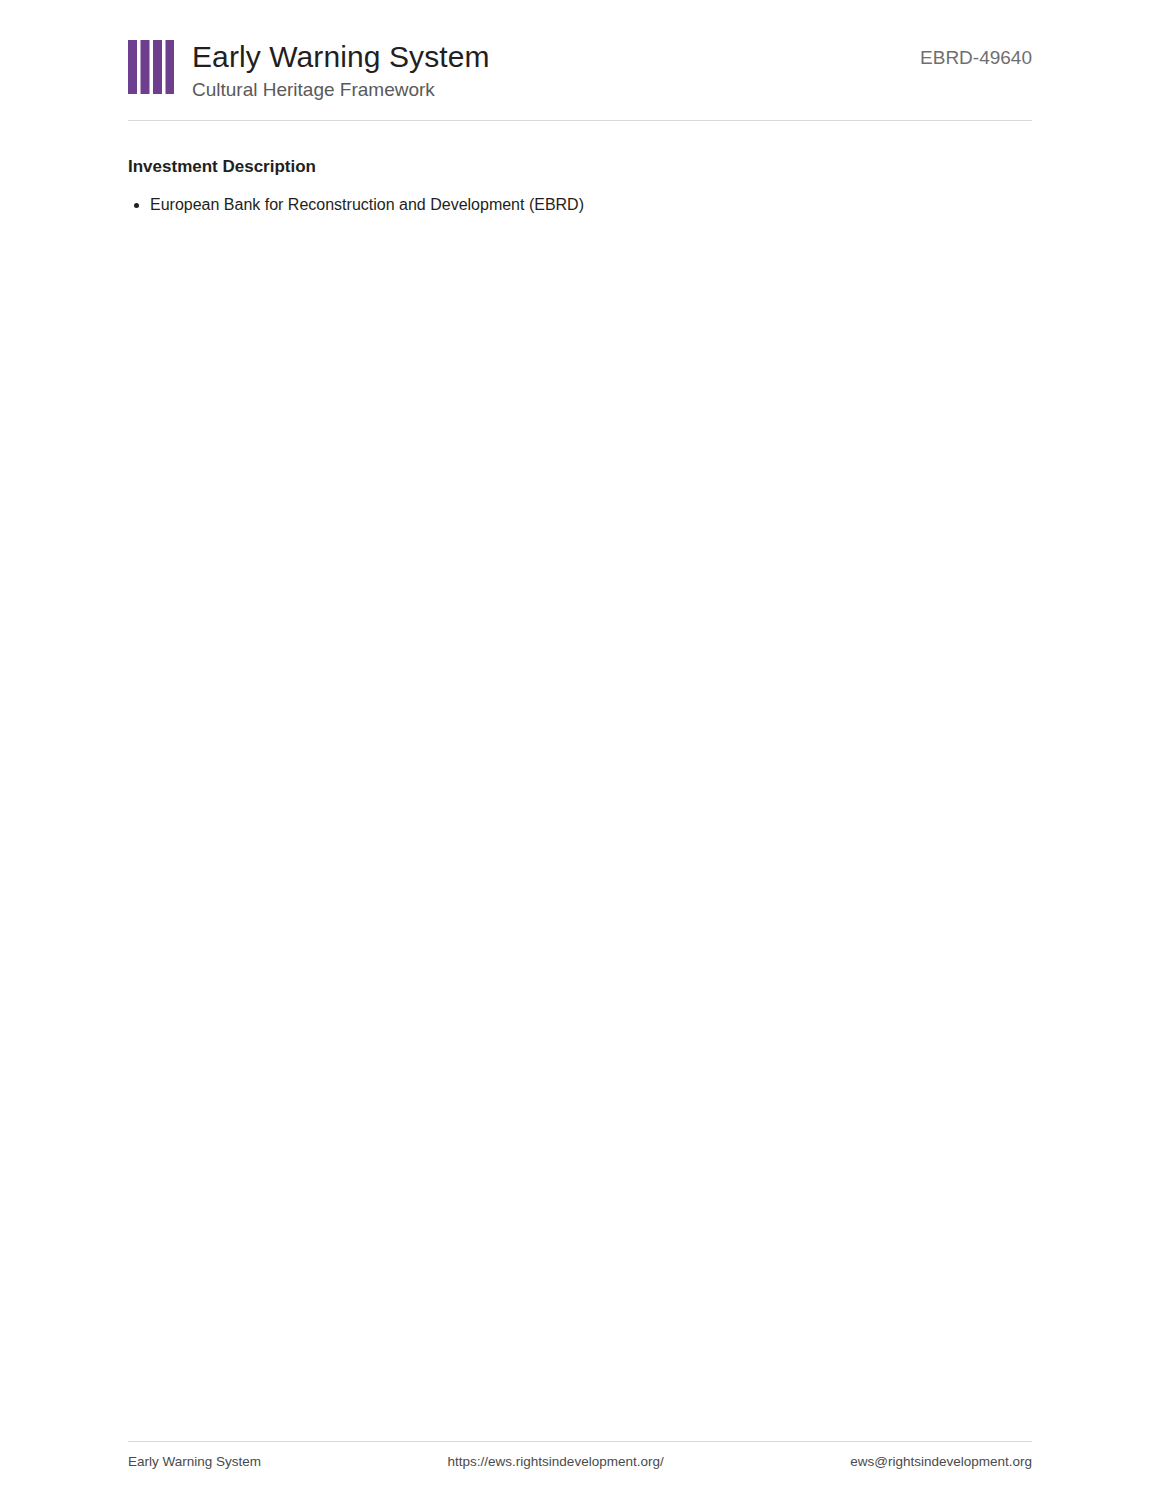Early Warning System
Cultural Heritage Framework
EBRD-49640
Investment Description
European Bank for Reconstruction and Development (EBRD)
Early Warning System
https://ews.rightsindevelopment.org/
ews@rightsindevelopment.org